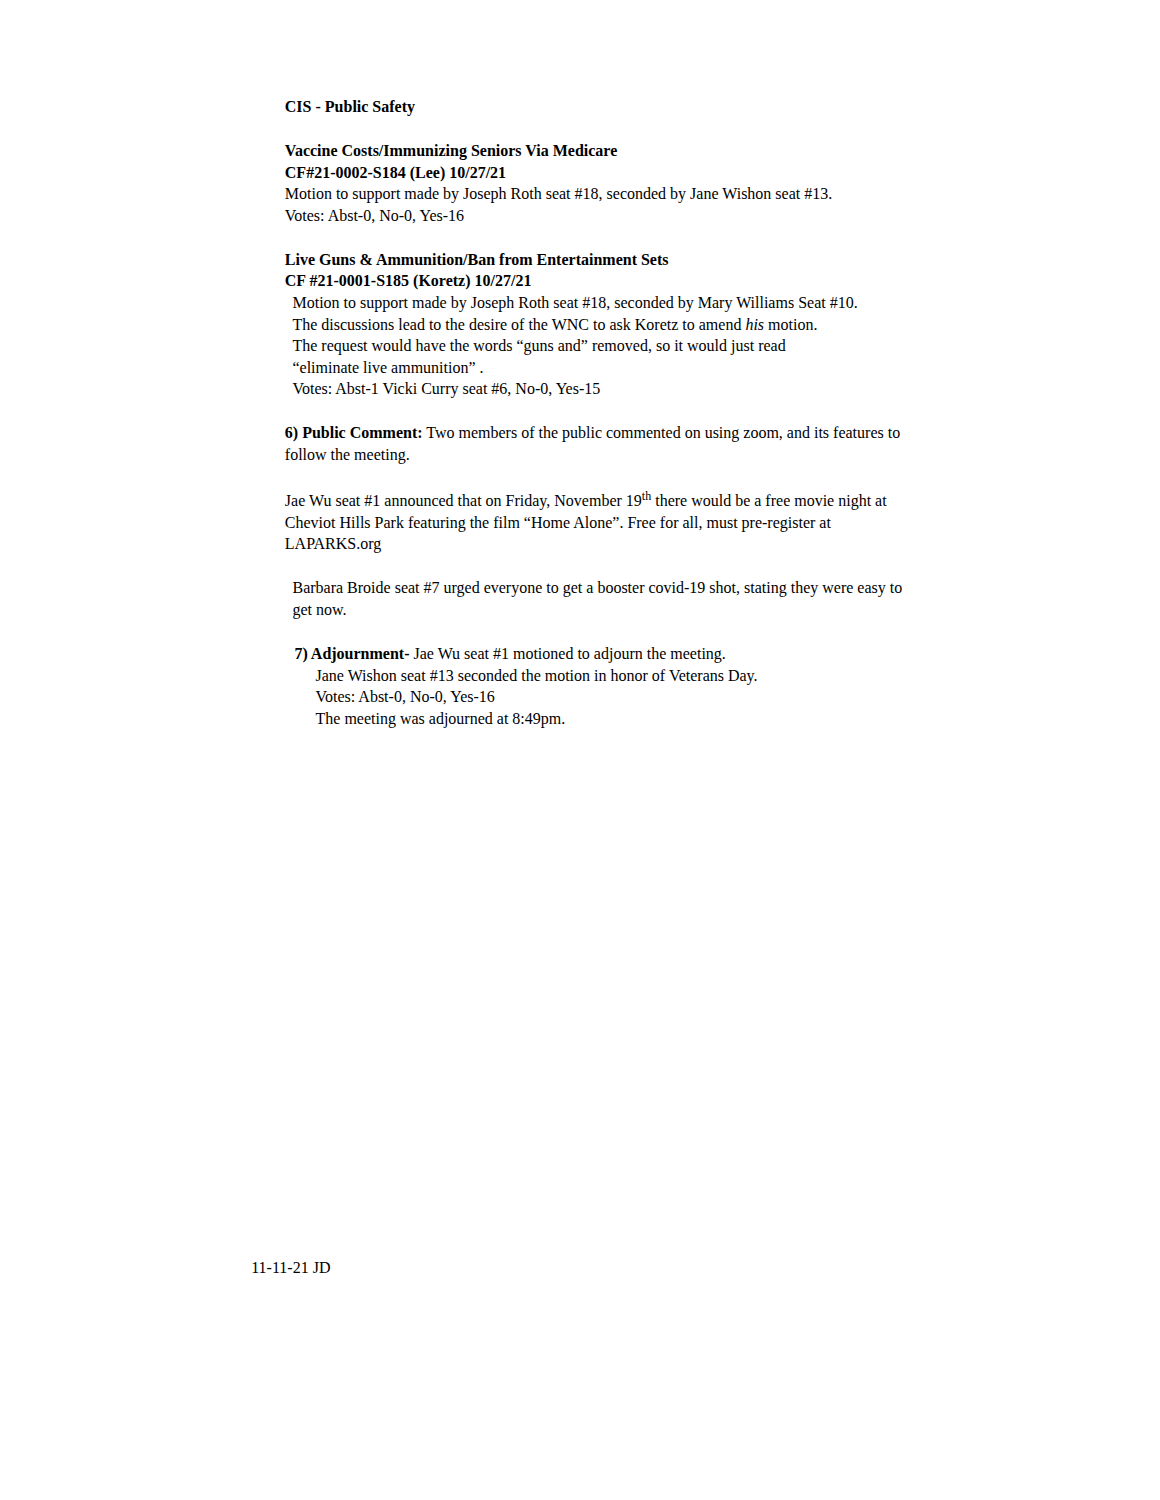CIS - Public Safety
Vaccine Costs/Immunizing Seniors Via Medicare
CF#21-0002-S184 (Lee) 10/27/21
Motion to support made by Joseph Roth seat #18, seconded by Jane Wishon seat #13.
Votes: Abst-0, No-0, Yes-16
Live Guns & Ammunition/Ban from Entertainment Sets
CF #21-0001-S185 (Koretz) 10/27/21
Motion to support made by Joseph Roth seat #18, seconded by Mary Williams Seat #10.
The discussions lead to the desire of the WNC to ask Koretz to amend his motion.
The request would have the words “guns and” removed, so it would just read
“eliminate live ammunition” .
Votes: Abst-1 Vicki Curry seat #6, No-0, Yes-15
6) Public Comment: Two members of the public commented on using zoom, and its features to follow the meeting.
Jae Wu seat #1 announced that on Friday, November 19th there would be a free movie night at Cheviot Hills Park featuring the film “Home Alone”. Free for all, must pre-register at LAPARKS.org
Barbara Broide seat #7 urged everyone to get a booster covid-19 shot, stating they were easy to get now.
7) Adjournment- Jae Wu seat #1 motioned to adjourn the meeting.
Jane Wishon seat #13 seconded the motion in honor of Veterans Day.
Votes: Abst-0, No-0, Yes-16
The meeting was adjourned at 8:49pm.
11-11-21 JD